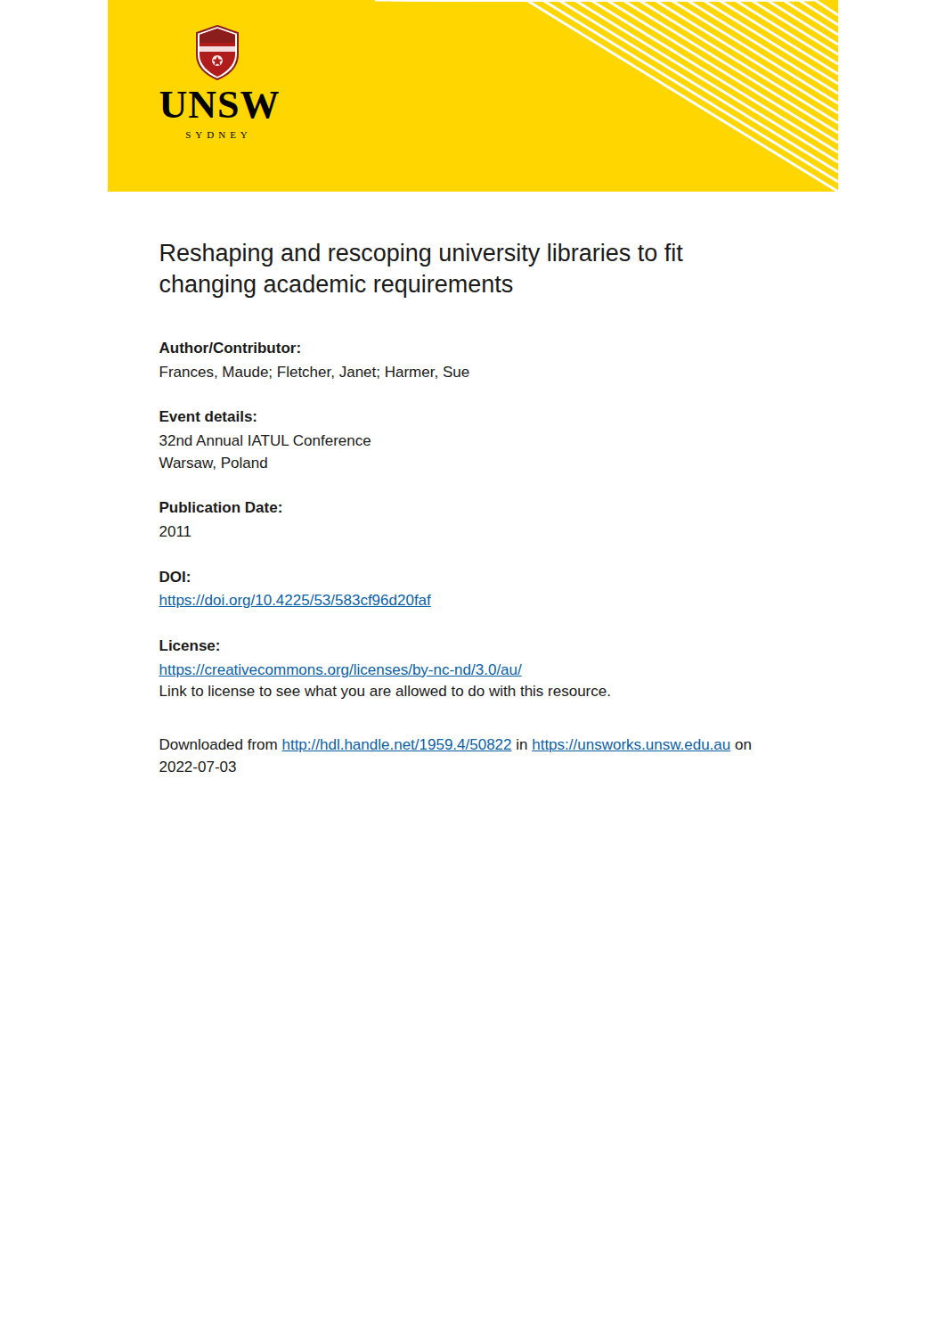UNSW
SYDNEY
Reshaping and rescoping university libraries to fit changing academic requirements
Author/Contributor:
Frances, Maude; Fletcher, Janet; Harmer, Sue
Event details:
32nd Annual IATUL Conference
Warsaw, Poland
Publication Date:
2011
DOI:
https://doi.org/10.4225/53/583cf96d20faf
License:
https://creativecommons.org/licenses/by-nc-nd/3.0/au/
Link to license to see what you are allowed to do with this resource.
Downloaded from http://hdl.handle.net/1959.4/50822 in https://unsworks.unsw.edu.au on 2022-07-03